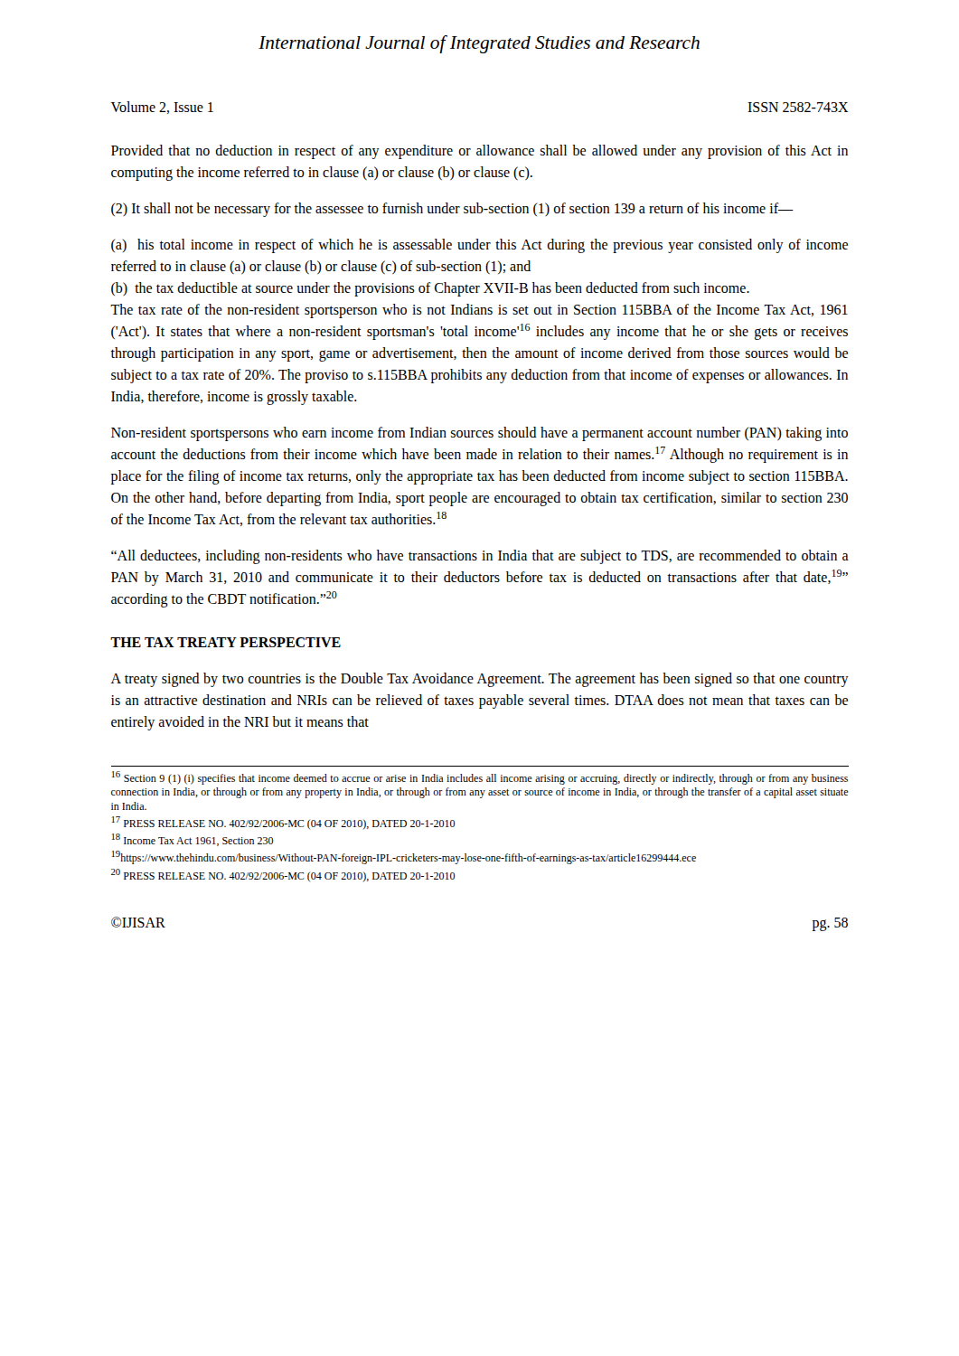International Journal of Integrated Studies and Research
Volume 2, Issue 1 ISSN 2582-743X
Provided that no deduction in respect of any expenditure or allowance shall be allowed under any provision of this Act in computing the income referred to in clause (a) or clause (b) or clause (c).
(2) It shall not be necessary for the assessee to furnish under sub-section (1) of section 139 a return of his income if—
(a) his total income in respect of which he is assessable under this Act during the previous year consisted only of income referred to in clause (a) or clause (b) or clause (c) of sub-section (1); and
(b) the tax deductible at source under the provisions of Chapter XVII-B has been deducted from such income.
The tax rate of the non-resident sportsperson who is not Indians is set out in Section 115BBA of the Income Tax Act, 1961 ('Act'). It states that where a non-resident sportsman's 'total income'16 includes any income that he or she gets or receives through participation in any sport, game or advertisement, then the amount of income derived from those sources would be subject to a tax rate of 20%. The proviso to s.115BBA prohibits any deduction from that income of expenses or allowances. In India, therefore, income is grossly taxable.
Non-resident sportspersons who earn income from Indian sources should have a permanent account number (PAN) taking into account the deductions from their income which have been made in relation to their names.17 Although no requirement is in place for the filing of income tax returns, only the appropriate tax has been deducted from income subject to section 115BBA. On the other hand, before departing from India, sport people are encouraged to obtain tax certification, similar to section 230 of the Income Tax Act, from the relevant tax authorities.18
“All deductees, including non-residents who have transactions in India that are subject to TDS, are recommended to obtain a PAN by March 31, 2010 and communicate it to their deductors before tax is deducted on transactions after that date,19” according to the CBDT notification.”20
THE TAX TREATY PERSPECTIVE
A treaty signed by two countries is the Double Tax Avoidance Agreement. The agreement has been signed so that one country is an attractive destination and NRIs can be relieved of taxes payable several times. DTAA does not mean that taxes can be entirely avoided in the NRI but it means that
16 Section 9 (1) (i) specifies that income deemed to accrue or arise in India includes all income arising or accruing, directly or indirectly, through or from any business connection in India, or through or from any property in India, or through or from any asset or source of income in India, or through the transfer of a capital asset situate in India.
17 PRESS RELEASE NO. 402/92/2006-MC (04 OF 2010), DATED 20-1-2010
18 Income Tax Act 1961, Section 230
19https://www.thehindu.com/business/Without-PAN-foreign-IPL-cricketers-may-lose-one-fifth-of-earnings-as-tax/article16299444.ece
20 PRESS RELEASE NO. 402/92/2006-MC (04 OF 2010), DATED 20-1-2010
©IJISAR pg. 58